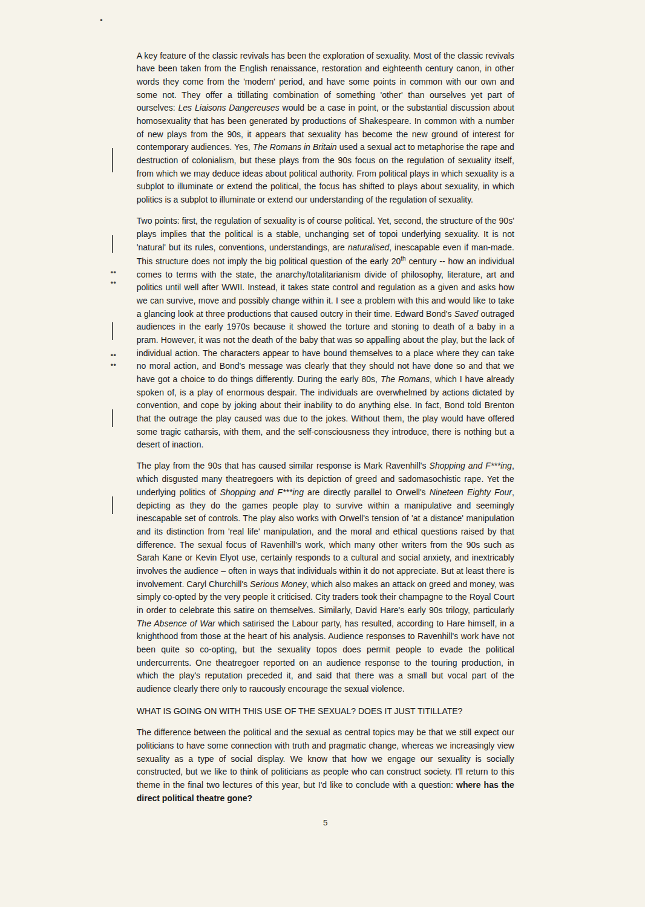•
••
••
••
••
A key feature of the classic revivals has been the exploration of sexuality. Most of the classic revivals have been taken from the English renaissance, restoration and eighteenth century canon, in other words they come from the 'modern' period, and have some points in common with our own and some not. They offer a titillating combination of something 'other' than ourselves yet part of ourselves: Les Liaisons Dangereuses would be a case in point, or the substantial discussion about homosexuality that has been generated by productions of Shakespeare. In common with a number of new plays from the 90s, it appears that sexuality has become the new ground of interest for contemporary audiences. Yes, The Romans in Britain used a sexual act to metaphorise the rape and destruction of colonialism, but these plays from the 90s focus on the regulation of sexuality itself, from which we may deduce ideas about political authority. From political plays in which sexuality is a subplot to illuminate or extend the political, the focus has shifted to plays about sexuality, in which politics is a subplot to illuminate or extend our understanding of the regulation of sexuality.
Two points: first, the regulation of sexuality is of course political. Yet, second, the structure of the 90s' plays implies that the political is a stable, unchanging set of topoi underlying sexuality. It is not 'natural' but its rules, conventions, understandings, are naturalised, inescapable even if man-made. This structure does not imply the big political question of the early 20th century -- how an individual comes to terms with the state, the anarchy/totalitarianism divide of philosophy, literature, art and politics until well after WWII. Instead, it takes state control and regulation as a given and asks how we can survive, move and possibly change within it. I see a problem with this and would like to take a glancing look at three productions that caused outcry in their time. Edward Bond's Saved outraged audiences in the early 1970s because it showed the torture and stoning to death of a baby in a pram. However, it was not the death of the baby that was so appalling about the play, but the lack of individual action. The characters appear to have bound themselves to a place where they can take no moral action, and Bond's message was clearly that they should not have done so and that we have got a choice to do things differently. During the early 80s, The Romans, which I have already spoken of, is a play of enormous despair. The individuals are overwhelmed by actions dictated by convention, and cope by joking about their inability to do anything else. In fact, Bond told Brenton that the outrage the play caused was due to the jokes. Without them, the play would have offered some tragic catharsis, with them, and the self-consciousness they introduce, there is nothing but a desert of inaction.
The play from the 90s that has caused similar response is Mark Ravenhill's Shopping and F***ing, which disgusted many theatregoers with its depiction of greed and sadomasochistic rape. Yet the underlying politics of Shopping and F***ing are directly parallel to Orwell's Nineteen Eighty Four, depicting as they do the games people play to survive within a manipulative and seemingly inescapable set of controls. The play also works with Orwell's tension of 'at a distance' manipulation and its distinction from 'real life' manipulation, and the moral and ethical questions raised by that difference. The sexual focus of Ravenhill's work, which many other writers from the 90s such as Sarah Kane or Kevin Elyot use, certainly responds to a cultural and social anxiety, and inextricably involves the audience – often in ways that individuals within it do not appreciate. But at least there is involvement. Caryl Churchill's Serious Money, which also makes an attack on greed and money, was simply co-opted by the very people it criticised. City traders took their champagne to the Royal Court in order to celebrate this satire on themselves. Similarly, David Hare's early 90s trilogy, particularly The Absence of War which satirised the Labour party, has resulted, according to Hare himself, in a knighthood from those at the heart of his analysis. Audience responses to Ravenhill's work have not been quite so co-opting, but the sexuality topos does permit people to evade the political undercurrents. One theatregoer reported on an audience response to the touring production, in which the play's reputation preceded it, and said that there was a small but vocal part of the audience clearly there only to raucously encourage the sexual violence.
What is going on with this use of the sexual? Does it just titillate?
The difference between the political and the sexual as central topics may be that we still expect our politicians to have some connection with truth and pragmatic change, whereas we increasingly view sexuality as a type of social display. We know that how we engage our sexuality is socially constructed, but we like to think of politicians as people who can construct society. I'll return to this theme in the final two lectures of this year, but I'd like to conclude with a question: where has the direct political theatre gone?
5